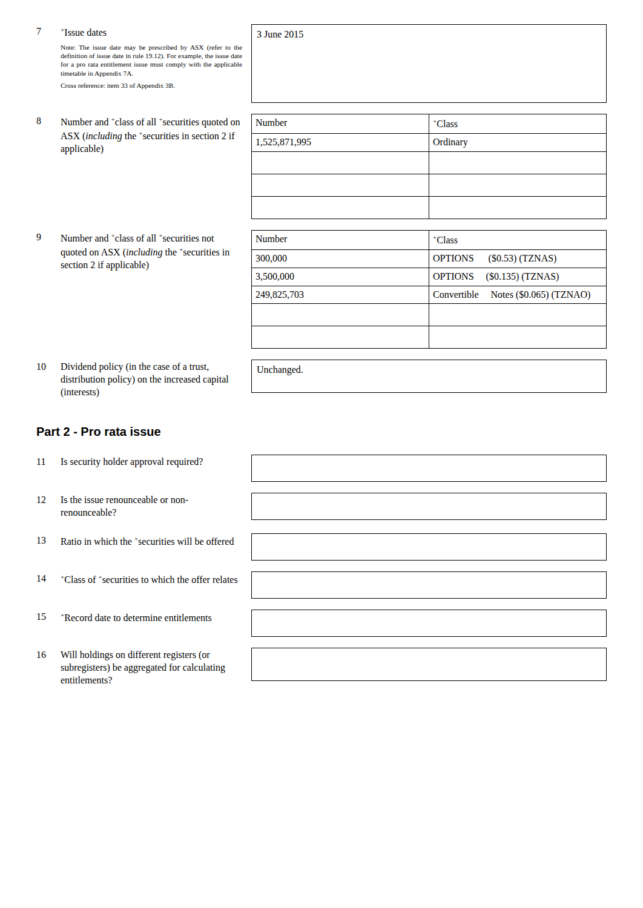7
+Issue dates
Note: The issue date may be prescribed by ASX (refer to the definition of issue date in rule 19.12). For example, the issue date for a pro rata entitlement issue must comply with the applicable timetable in Appendix 7A.
Cross reference: item 33 of Appendix 3B.
3 June 2015
8
Number and +class of all +securities quoted on ASX (including the +securities in section 2 if applicable)
| Number | + Class |
| --- | --- |
| 1,525,871,995 | Ordinary |
9
Number and +class of all +securities not quoted on ASX (including the +securities in section 2 if applicable)
| Number | + Class |
| --- | --- |
| 300,000 | OPTIONS ($0.53) (TZNAS) |
| 3,500,000 | OPTIONS ($0.135) (TZNAS) |
| 249,825,703 | Convertible Notes ($0.065) (TZNAO) |
10
Dividend policy (in the case of a trust, distribution policy) on the increased capital (interests)
Unchanged.
Part 2 - Pro rata issue
11
Is security holder approval required?
12
Is the issue renounceable or non-renounceable?
13
Ratio in which the +securities will be offered
14
+Class of +securities to which the offer relates
15
+Record date to determine entitlements
16
Will holdings on different registers (or subregisters) be aggregated for calculating entitlements?